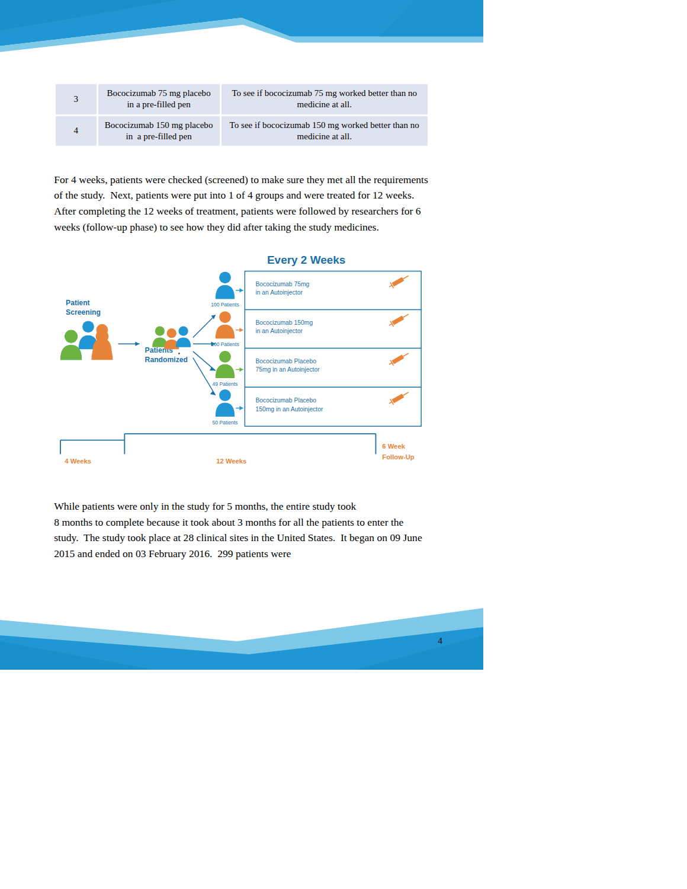| 3 | Bococizumab 75 mg placebo in a pre-filled pen | To see if bococizumab 75 mg worked better than no medicine at all. |
| 4 | Bococizumab 150 mg placebo in a pre-filled pen | To see if bococizumab 150 mg worked better than no medicine at all. |
For 4 weeks, patients were checked (screened) to make sure they met all the requirements of the study. Next, patients were put into 1 of 4 groups and were treated for 12 weeks. After completing the 12 weeks of treatment, patients were followed by researchers for 6 weeks (follow-up phase) to see how they did after taking the study medicines.
Every 2 Weeks Bococizumab 75mg in an Autoinjector Bococizumab 150mg in an Autoinjector Bococizumab Placebo 75mg in an Autoinjector Bococizumab Placebo 150mg in an Autoinjector Patient Screening Patients Randomized 100 Patients 100 Patients 49 Patients 50 Patients 4 Weeks 12 Weeks 6 Week Follow-Up
While patients were only in the study for 5 months, the entire study took
8 months to complete because it took about 3 months for all the patients to enter the study. The study took place at 28 clinical sites in the United States. It began on 09 June 2015 and ended on 03 February 2016. 299 patients were
4